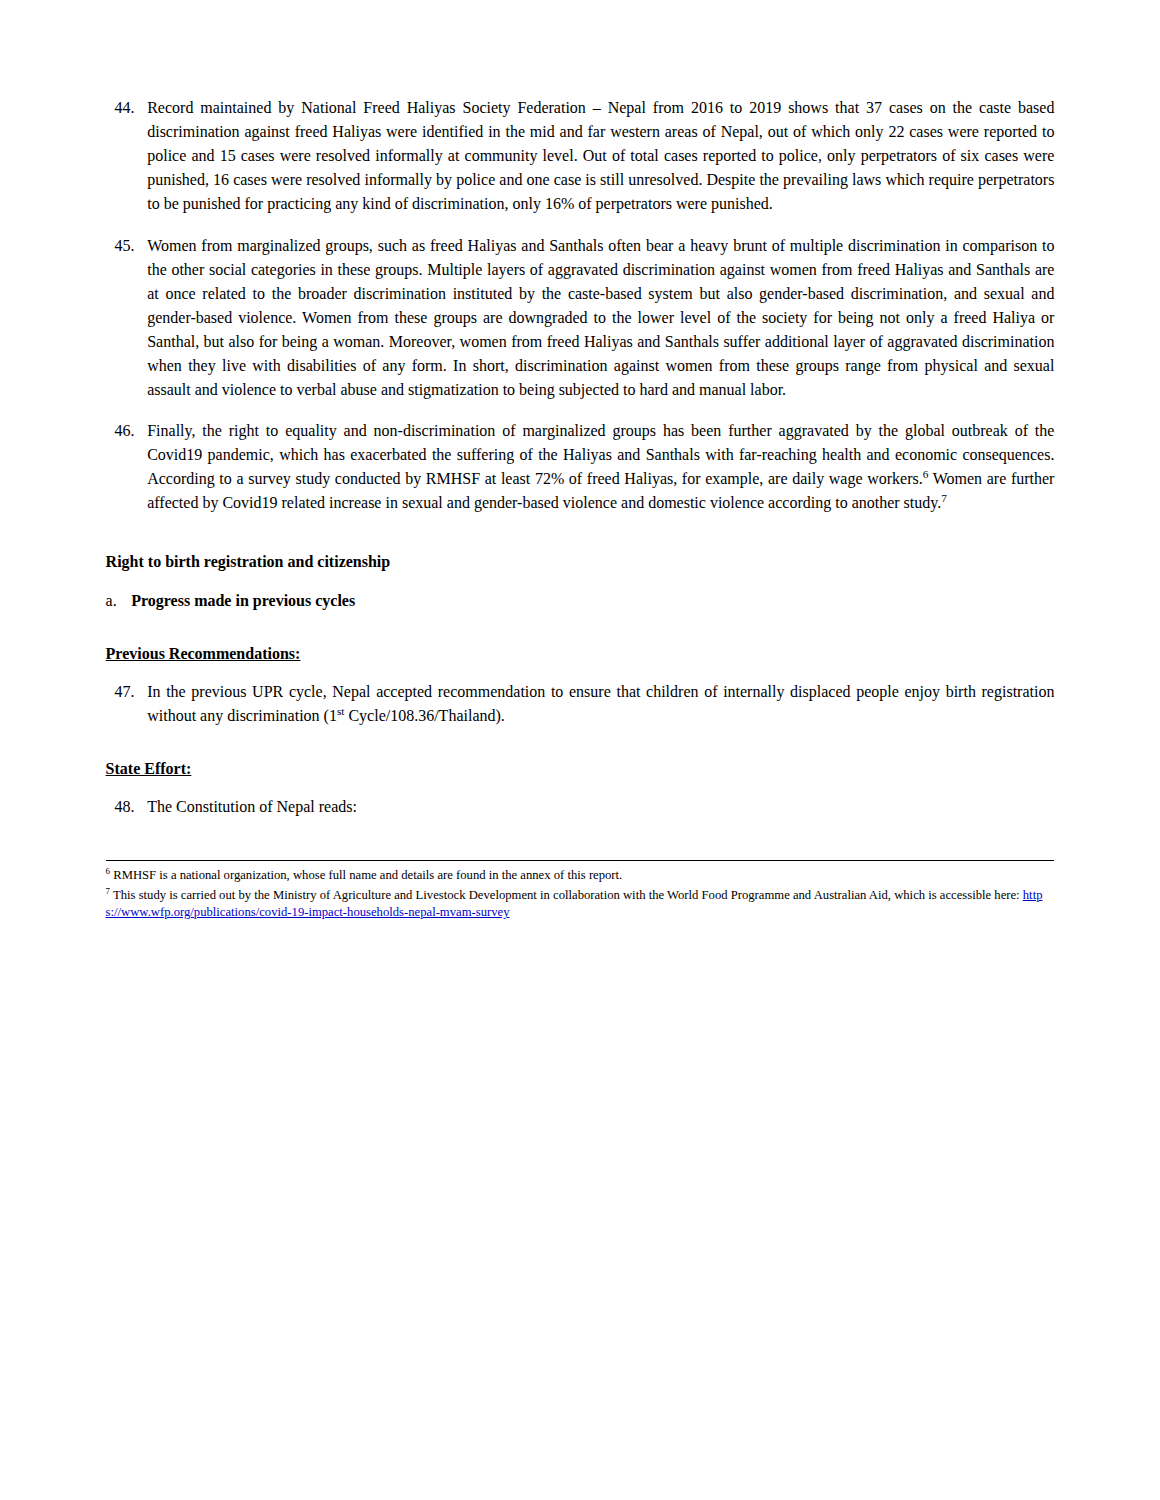44. Record maintained by National Freed Haliyas Society Federation – Nepal from 2016 to 2019 shows that 37 cases on the caste based discrimination against freed Haliyas were identified in the mid and far western areas of Nepal, out of which only 22 cases were reported to police and 15 cases were resolved informally at community level. Out of total cases reported to police, only perpetrators of six cases were punished, 16 cases were resolved informally by police and one case is still unresolved. Despite the prevailing laws which require perpetrators to be punished for practicing any kind of discrimination, only 16% of perpetrators were punished.
45. Women from marginalized groups, such as freed Haliyas and Santhals often bear a heavy brunt of multiple discrimination in comparison to the other social categories in these groups. Multiple layers of aggravated discrimination against women from freed Haliyas and Santhals are at once related to the broader discrimination instituted by the caste-based system but also gender-based discrimination, and sexual and gender-based violence. Women from these groups are downgraded to the lower level of the society for being not only a freed Haliya or Santhal, but also for being a woman. Moreover, women from freed Haliyas and Santhals suffer additional layer of aggravated discrimination when they live with disabilities of any form. In short, discrimination against women from these groups range from physical and sexual assault and violence to verbal abuse and stigmatization to being subjected to hard and manual labor.
46. Finally, the right to equality and non-discrimination of marginalized groups has been further aggravated by the global outbreak of the Covid19 pandemic, which has exacerbated the suffering of the Haliyas and Santhals with far-reaching health and economic consequences. According to a survey study conducted by RMHSF at least 72% of freed Haliyas, for example, are daily wage workers.6 Women are further affected by Covid19 related increase in sexual and gender-based violence and domestic violence according to another study.7
Right to birth registration and citizenship
a. Progress made in previous cycles
Previous Recommendations:
47. In the previous UPR cycle, Nepal accepted recommendation to ensure that children of internally displaced people enjoy birth registration without any discrimination (1st Cycle/108.36/Thailand).
State Effort:
48. The Constitution of Nepal reads:
6 RMHSF is a national organization, whose full name and details are found in the annex of this report.
7 This study is carried out by the Ministry of Agriculture and Livestock Development in collaboration with the World Food Programme and Australian Aid, which is accessible here: https://www.wfp.org/publications/covid-19-impact-households-nepal-mvam-survey